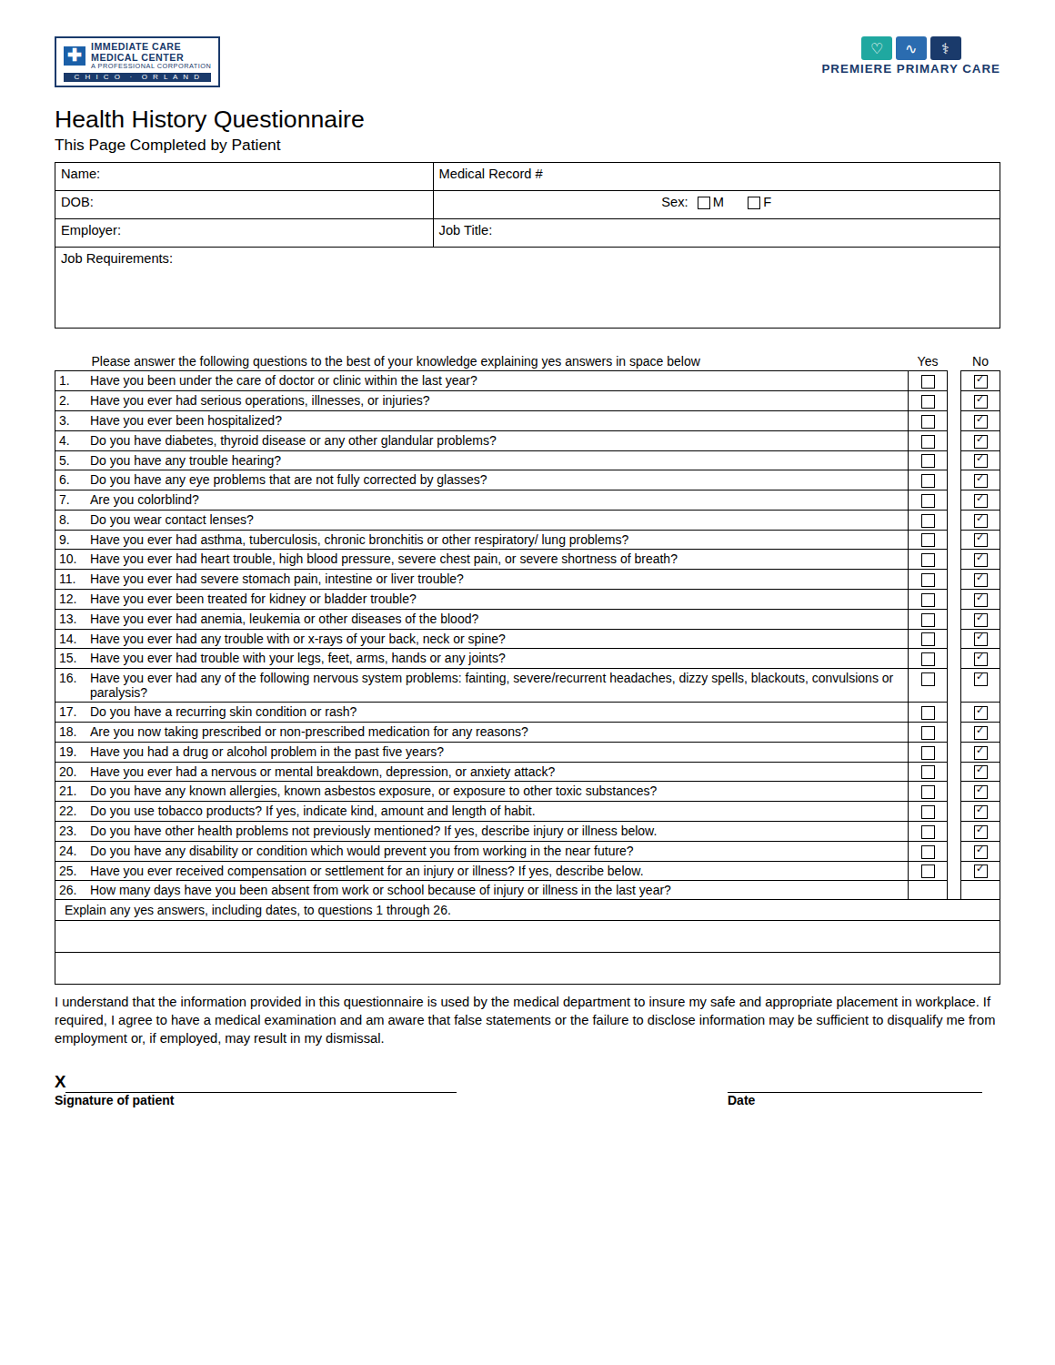✚
IMMEDIATE CARE
MEDICAL CENTER
A PROFESSIONAL CORPORATION
C H I C O · O R L A N D
♡
∿
⚕
PREMIERE PRIMARY CARE
Health History Questionnaire
This Page Completed by Patient
| Name: | Medical Record # |
| DOB: | Sex: M F |
| Employer: | Job Title: |
| Job Requirements: |
| Please answer the following questions to the best of your knowledge explaining yes answers in space below | Yes | | No |
| --- | --- | --- | --- |
| 1. | Have you been under the care of doctor or clinic within the last year? | | | |
| 2. | Have you ever had serious operations, illnesses, or injuries? | | | |
| 3. | Have you ever been hospitalized? | | | |
| 4. | Do you have diabetes, thyroid disease or any other glandular problems? | | | |
| 5. | Do you have any trouble hearing? | | | |
| 6. | Do you have any eye problems that are not fully corrected by glasses? | | | |
| 7. | Are you colorblind? | | | |
| 8. | Do you wear contact lenses? | | | |
| 9. | Have you ever had asthma, tuberculosis, chronic bronchitis or other respiratory/ lung problems? | | | |
| 10. | Have you ever had heart trouble, high blood pressure, severe chest pain, or severe shortness of breath? | | | |
| 11. | Have you ever had severe stomach pain, intestine or liver trouble? | | | |
| 12. | Have you ever been treated for kidney or bladder trouble? | | | |
| 13. | Have you ever had anemia, leukemia or other diseases of the blood? | | | |
| 14. | Have you ever had any trouble with or x-rays of your back, neck or spine? | | | |
| 15. | Have you ever had trouble with your legs, feet, arms, hands or any joints? | | | |
| 16. | Have you ever had any of the following nervous system problems: fainting, severe/recurrent headaches, dizzy spells, blackouts, convulsions or paralysis? | | | |
| 17. | Do you have a recurring skin condition or rash? | | | |
| 18. | Are you now taking prescribed or non-prescribed medication for any reasons? | | | |
| 19. | Have you had a drug or alcohol problem in the past five years? | | | |
| 20. | Have you ever had a nervous or mental breakdown, depression, or anxiety attack? | | | |
| 21. | Do you have any known allergies, known asbestos exposure, or exposure to other toxic substances? | | | |
| 22. | Do you use tobacco products? If yes, indicate kind, amount and length of habit. | | | |
| 23. | Do you have other health problems not previously mentioned? If yes, describe injury or illness below. | | | |
| 24. | Do you have any disability or condition which would prevent you from working in the near future? | | | |
| 25. | Have you ever received compensation or settlement for an injury or illness? If yes, describe below. | | | |
| 26. | How many days have you been absent from work or school because of injury or illness in the last year? | | | |
| Explain any yes answers, including dates, to questions 1 through 26. |
I understand that the information provided in this questionnaire is used by the medical department to insure my safe and appropriate placement in workplace. If required, I agree to have a medical examination and am aware that false statements or the failure to disclose information may be sufficient to disqualify me from employment or, if employed, may result in my dismissal.
X
Signature of patient
Date